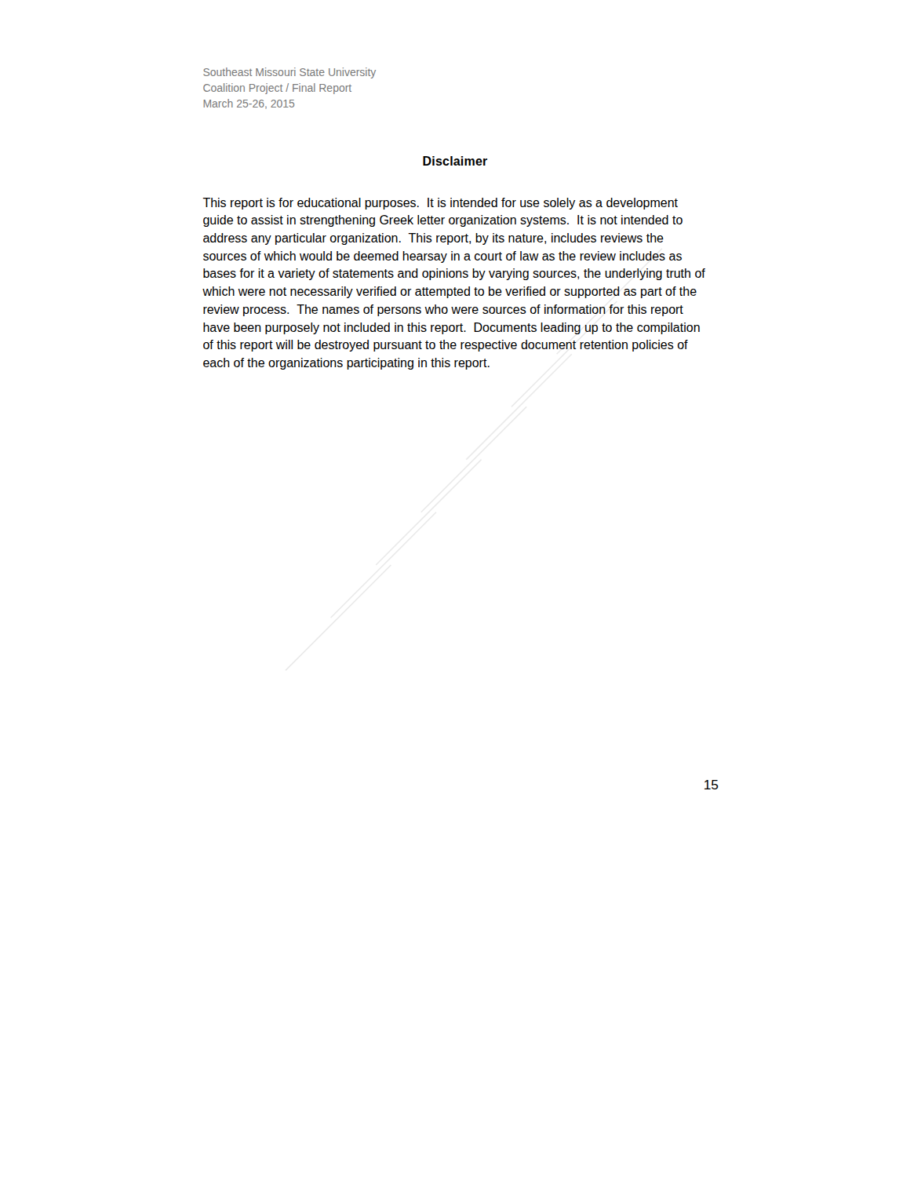Southeast Missouri State University
Coalition Project / Final Report
March 25-26, 2015
Disclaimer
This report is for educational purposes. It is intended for use solely as a development guide to assist in strengthening Greek letter organization systems. It is not intended to address any particular organization. This report, by its nature, includes reviews the sources of which would be deemed hearsay in a court of law as the review includes as bases for it a variety of statements and opinions by varying sources, the underlying truth of which were not necessarily verified or attempted to be verified or supported as part of the review process. The names of persons who were sources of information for this report have been purposely not included in this report. Documents leading up to the compilation of this report will be destroyed pursuant to the respective document retention policies of each of the organizations participating in this report.
15